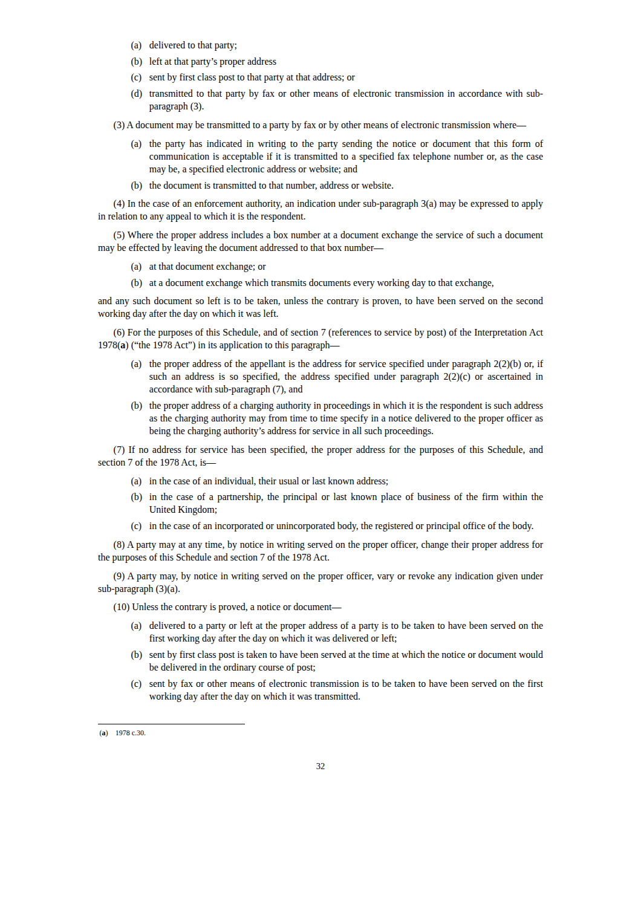(a) delivered to that party;
(b) left at that party’s proper address
(c) sent by first class post to that party at that address; or
(d) transmitted to that party by fax or other means of electronic transmission in accordance with sub-paragraph (3).
(3) A document may be transmitted to a party by fax or by other means of electronic transmission where—
(a) the party has indicated in writing to the party sending the notice or document that this form of communication is acceptable if it is transmitted to a specified fax telephone number or, as the case may be, a specified electronic address or website; and
(b) the document is transmitted to that number, address or website.
(4) In the case of an enforcement authority, an indication under sub-paragraph 3(a) may be expressed to apply in relation to any appeal to which it is the respondent.
(5) Where the proper address includes a box number at a document exchange the service of such a document may be effected by leaving the document addressed to that box number—
(a) at that document exchange; or
(b) at a document exchange which transmits documents every working day to that exchange,
and any such document so left is to be taken, unless the contrary is proven, to have been served on the second working day after the day on which it was left.
(6) For the purposes of this Schedule, and of section 7 (references to service by post) of the Interpretation Act 1978(a) (“the 1978 Act”) in its application to this paragraph—
(a) the proper address of the appellant is the address for service specified under paragraph 2(2)(b) or, if such an address is so specified, the address specified under paragraph 2(2)(c) or ascertained in accordance with sub-paragraph (7), and
(b) the proper address of a charging authority in proceedings in which it is the respondent is such address as the charging authority may from time to time specify in a notice delivered to the proper officer as being the charging authority’s address for service in all such proceedings.
(7) If no address for service has been specified, the proper address for the purposes of this Schedule, and section 7 of the 1978 Act, is—
(a) in the case of an individual, their usual or last known address;
(b) in the case of a partnership, the principal or last known place of business of the firm within the United Kingdom;
(c) in the case of an incorporated or unincorporated body, the registered or principal office of the body.
(8) A party may at any time, by notice in writing served on the proper officer, change their proper address for the purposes of this Schedule and section 7 of the 1978 Act.
(9) A party may, by notice in writing served on the proper officer, vary or revoke any indication given under sub-paragraph (3)(a).
(10) Unless the contrary is proved, a notice or document—
(a) delivered to a party or left at the proper address of a party is to be taken to have been served on the first working day after the day on which it was delivered or left;
(b) sent by first class post is taken to have been served at the time at which the notice or document would be delivered in the ordinary course of post;
(c) sent by fax or other means of electronic transmission is to be taken to have been served on the first working day after the day on which it was transmitted.
(a) 1978 c.30.
32